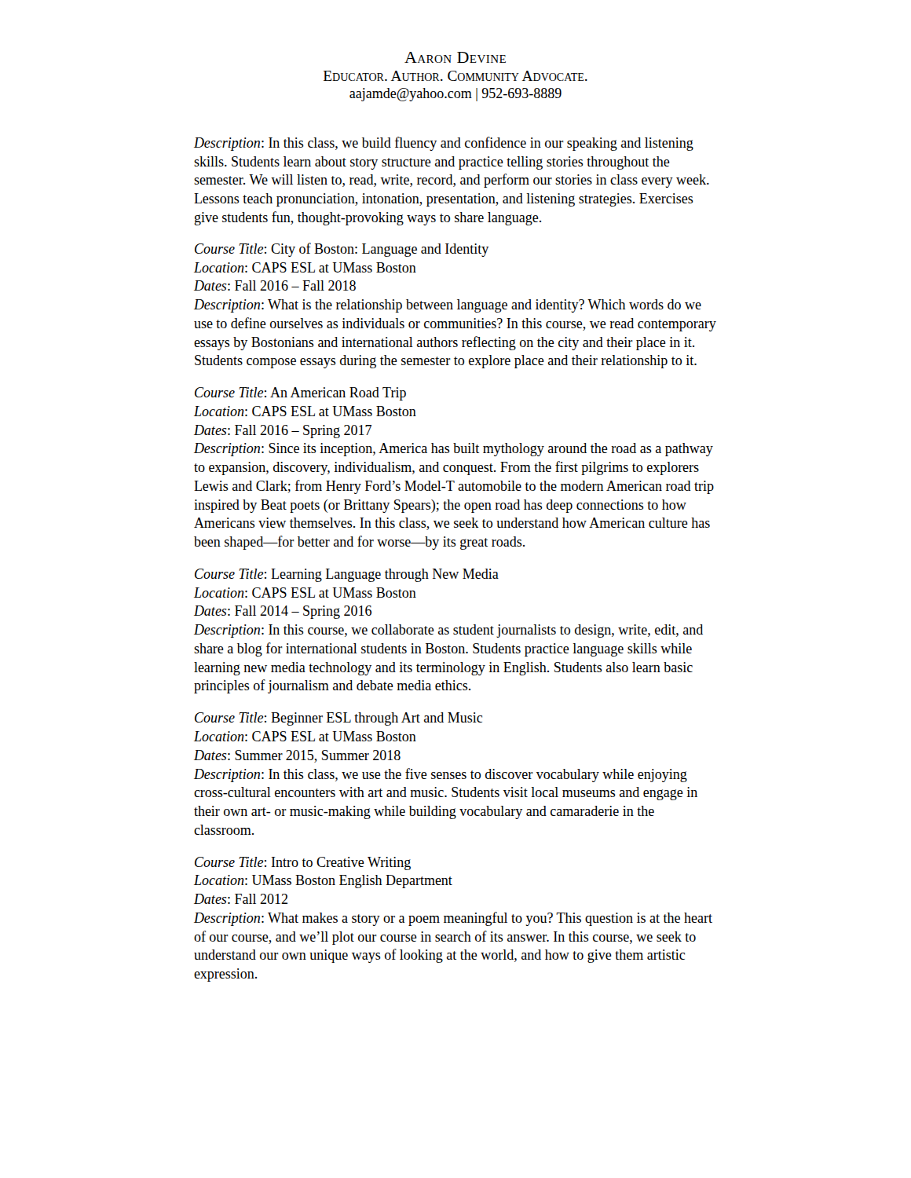Aaron Devine
Educator. Author. Community Advocate.
aajamde@yahoo.com | 952-693-8889
Description: In this class, we build fluency and confidence in our speaking and listening skills. Students learn about story structure and practice telling stories throughout the semester. We will listen to, read, write, record, and perform our stories in class every week. Lessons teach pronunciation, intonation, presentation, and listening strategies. Exercises give students fun, thought-provoking ways to share language.
Course Title: City of Boston: Language and Identity
Location: CAPS ESL at UMass Boston
Dates: Fall 2016 – Fall 2018
Description: What is the relationship between language and identity? Which words do we use to define ourselves as individuals or communities? In this course, we read contemporary essays by Bostonians and international authors reflecting on the city and their place in it. Students compose essays during the semester to explore place and their relationship to it.
Course Title: An American Road Trip
Location: CAPS ESL at UMass Boston
Dates: Fall 2016 – Spring 2017
Description: Since its inception, America has built mythology around the road as a pathway to expansion, discovery, individualism, and conquest. From the first pilgrims to explorers Lewis and Clark; from Henry Ford’s Model-T automobile to the modern American road trip inspired by Beat poets (or Brittany Spears); the open road has deep connections to how Americans view themselves. In this class, we seek to understand how American culture has been shaped—for better and for worse—by its great roads.
Course Title: Learning Language through New Media
Location: CAPS ESL at UMass Boston
Dates: Fall 2014 – Spring 2016
Description: In this course, we collaborate as student journalists to design, write, edit, and share a blog for international students in Boston. Students practice language skills while learning new media technology and its terminology in English. Students also learn basic principles of journalism and debate media ethics.
Course Title: Beginner ESL through Art and Music
Location: CAPS ESL at UMass Boston
Dates: Summer 2015, Summer 2018
Description: In this class, we use the five senses to discover vocabulary while enjoying cross-cultural encounters with art and music. Students visit local museums and engage in their own art- or music-making while building vocabulary and camaraderie in the classroom.
Course Title: Intro to Creative Writing
Location: UMass Boston English Department
Dates: Fall 2012
Description: What makes a story or a poem meaningful to you? This question is at the heart of our course, and we’ll plot our course in search of its answer. In this course, we seek to understand our own unique ways of looking at the world, and how to give them artistic expression.